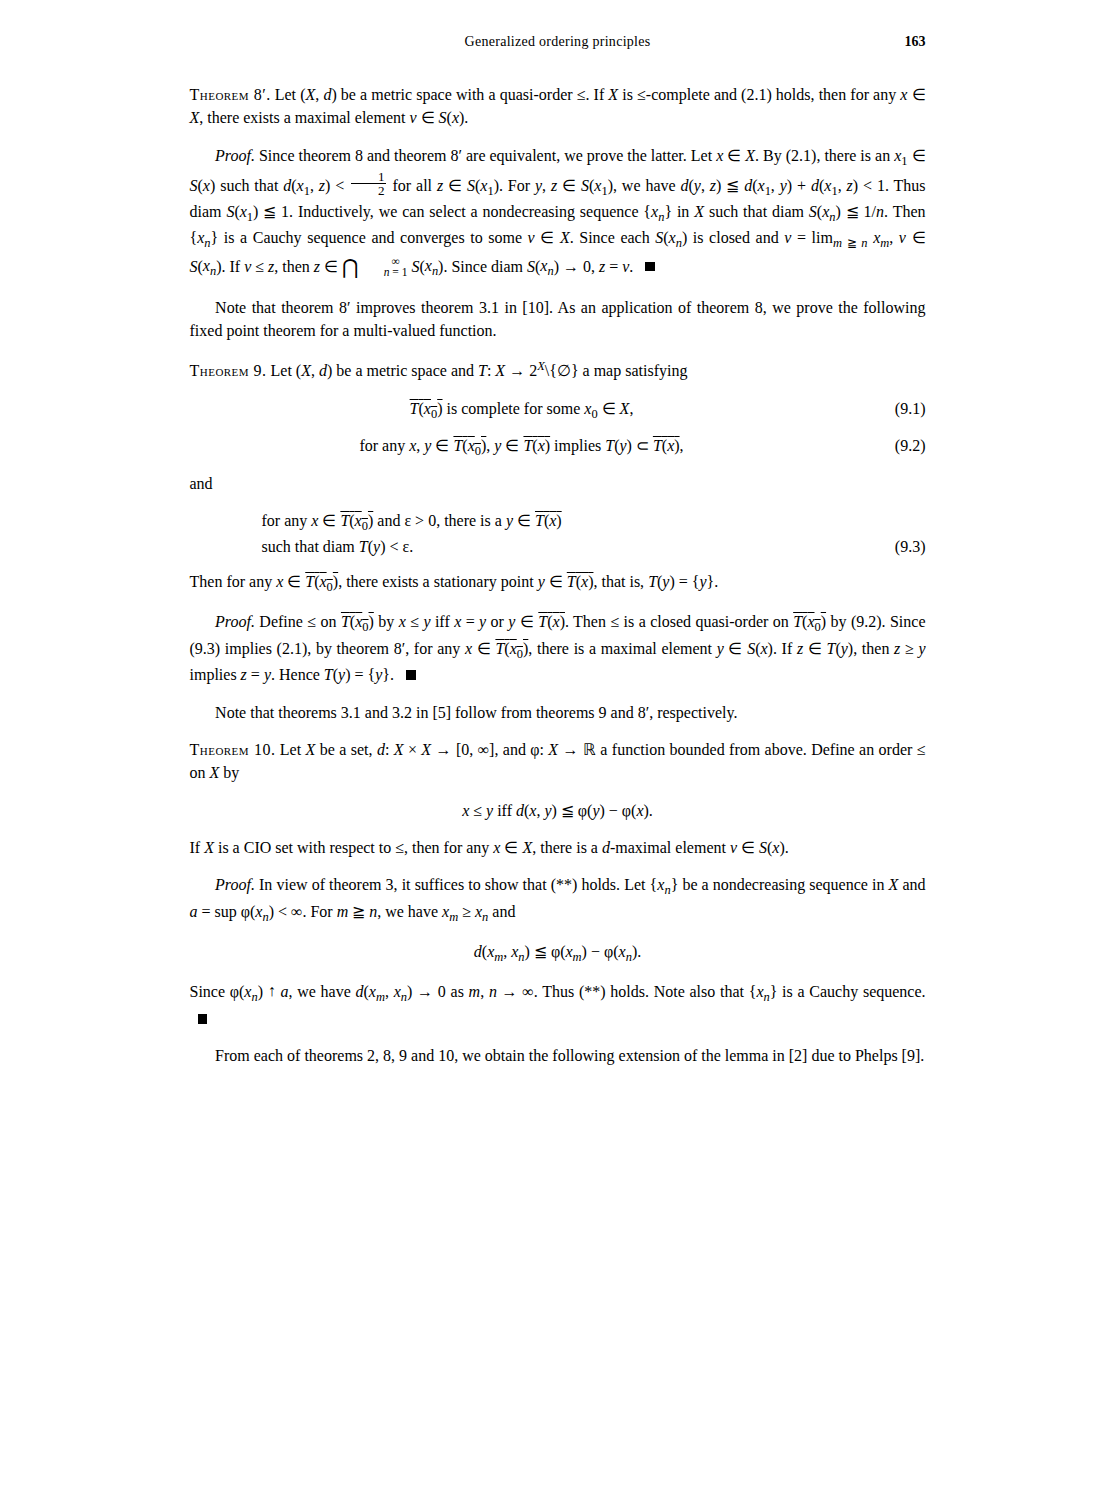Generalized ordering principles 163
Theorem 8′. Let (X, d) be a metric space with a quasi-order ≤. If X is ≤-complete and (2.1) holds, then for any x ∈ X, there exists a maximal element v ∈ S(x).
Proof. Since theorem 8 and theorem 8′ are equivalent, we prove the latter. Let x ∈ X. By (2.1), there is an x 1 ∈ S(x) such that d(x 1, z) < 12 for all z ∈ S(x 1). For y, z ∈ S(x 1), we have d(y, z) ≦ d(x 1, y) + d(x 1, z) < 1. Thus diam S(x 1) ≦ 1. Inductively, we can select a nondecreasing sequence {xn} in X such that diam S(xn) ≦ 1/n. Then {xn} is a Cauchy sequence and converges to some v ∈ X. Since each S(xn) is closed and v = limm ≧ n xm, v ∈ S(xn). If v ≤ z, then z ∈ ⋂∞n = 1 S(xn). Since diam S(xn) → 0, z = v.
Note that theorem 8′ improves theorem 3.1 in [10]. As an application of theorem 8, we prove the following fixed point theorem for a multi-valued function.
Theorem 9. Let (X, d) be a metric space and T: X → 2X\{∅} a map satisfying
T(x 0) is complete for some x 0 ∈ X, (9.1)
for any x, y ∈ T(x 0), y ∈ T(x) implies T(y) ⊂ T(x), (9.2)
and
for any x ∈ T(x 0) and ε > 0, there is a y ∈ T(x)
such that diam T(y) < ε. (9.3)
Then for any x ∈ T(x 0), there exists a stationary point y ∈ T(x), that is, T(y) = {y}.
Proof. Define ≤ on T(x 0) by x ≤ y iff x = y or y ∈ T(x). Then ≤ is a closed quasi-order on T(x 0) by (9.2). Since (9.3) implies (2.1), by theorem 8′, for any x ∈ T(x 0), there is a maximal element y ∈ S(x). If z ∈ T(y), then z ≥ y implies z = y. Hence T(y) = {y}.
Note that theorems 3.1 and 3.2 in [5] follow from theorems 9 and 8′, respectively.
Theorem 10. Let X be a set, d: X × X → [0, ∞], and φ: X → ℝ a function bounded from above. Define an order ≤ on X by
x ≤ y iff d(x, y) ≦ φ(y) − φ(x).
If X is a CIO set with respect to ≤, then for any x ∈ X, there is a d-maximal element v ∈ S(x).
Proof. In view of theorem 3, it suffices to show that (**) holds. Let {xn} be a nondecreasing sequence in X and a = sup φ(xn) < ∞. For m ≧ n, we have xm ≥ xn and
d(xm, xn) ≦ φ(xm) − φ(xn).
Since φ(xn) ↑ a, we have d(xm, xn) → 0 as m, n → ∞. Thus (**) holds. Note also that {xn} is a Cauchy sequence.
From each of theorems 2, 8, 9 and 10, we obtain the following extension of the lemma in [2] due to Phelps [9].